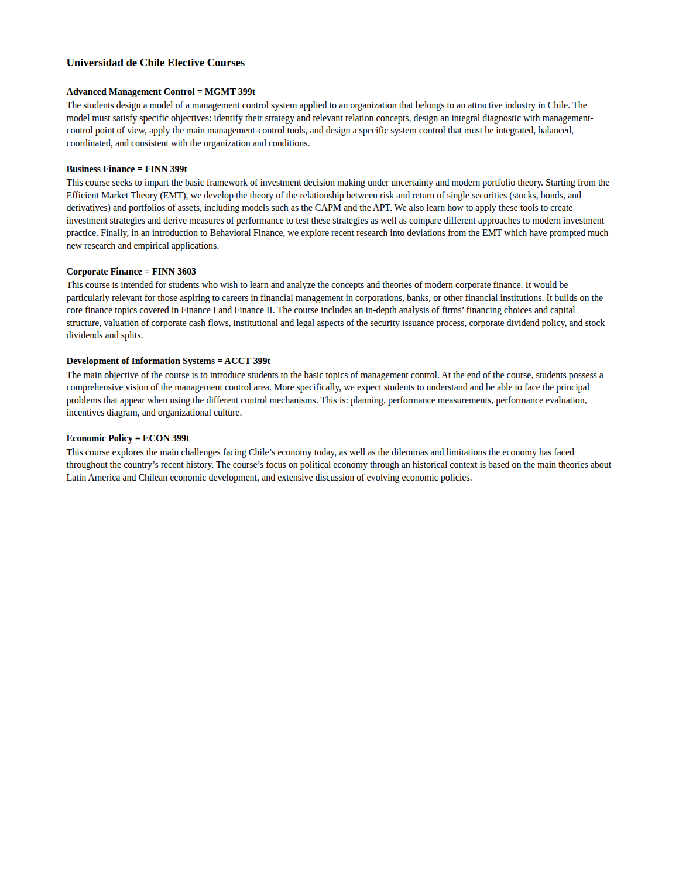Universidad de Chile Elective Courses
Advanced Management Control = MGMT 399t
The students design a model of a management control system applied to an organization that belongs to an attractive industry in Chile. The model must satisfy specific objectives: identify their strategy and relevant relation concepts, design an integral diagnostic with management-control point of view, apply the main management-control tools, and design a specific system control that must be integrated, balanced, coordinated, and consistent with the organization and conditions.
Business Finance = FINN 399t
This course seeks to impart the basic framework of investment decision making under uncertainty and modern portfolio theory. Starting from the Efficient Market Theory (EMT), we develop the theory of the relationship between risk and return of single securities (stocks, bonds, and derivatives) and portfolios of assets, including models such as the CAPM and the APT. We also learn how to apply these tools to create investment strategies and derive measures of performance to test these strategies as well as compare different approaches to modern investment practice. Finally, in an introduction to Behavioral Finance, we explore recent research into deviations from the EMT which have prompted much new research and empirical applications.
Corporate Finance = FINN 3603
This course is intended for students who wish to learn and analyze the concepts and theories of modern corporate finance. It would be particularly relevant for those aspiring to careers in financial management in corporations, banks, or other financial institutions. It builds on the core finance topics covered in Finance I and Finance II. The course includes an in-depth analysis of firms’ financing choices and capital structure, valuation of corporate cash flows, institutional and legal aspects of the security issuance process, corporate dividend policy, and stock dividends and splits.
Development of Information Systems = ACCT 399t
The main objective of the course is to introduce students to the basic topics of management control. At the end of the course, students possess a comprehensive vision of the management control area. More specifically, we expect students to understand and be able to face the principal problems that appear when using the different control mechanisms. This is: planning, performance measurements, performance evaluation, incentives diagram, and organizational culture.
Economic Policy = ECON 399t
This course explores the main challenges facing Chile’s economy today, as well as the dilemmas and limitations the economy has faced throughout the country’s recent history. The course’s focus on political economy through an historical context is based on the main theories about Latin America and Chilean economic development, and extensive discussion of evolving economic policies.